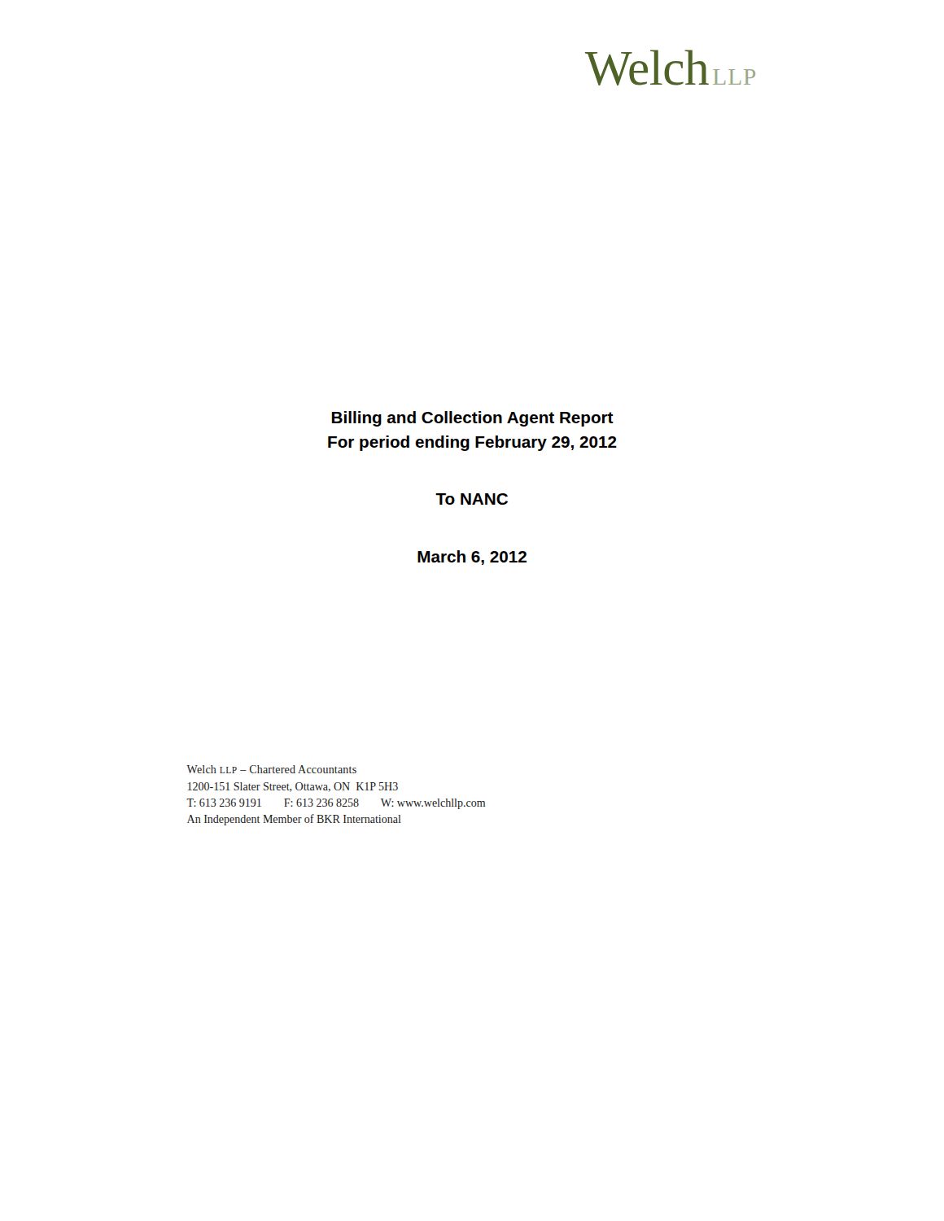Welch LLP
Billing and Collection Agent Report
For period ending February 29, 2012
To NANC
March 6, 2012
Welch LLP – Chartered Accountants
1200-151 Slater Street, Ottawa, ON K1P 5H3
T: 613 236 9191 F: 613 236 8258 W: www.welchllp.com
An Independent Member of BKR International